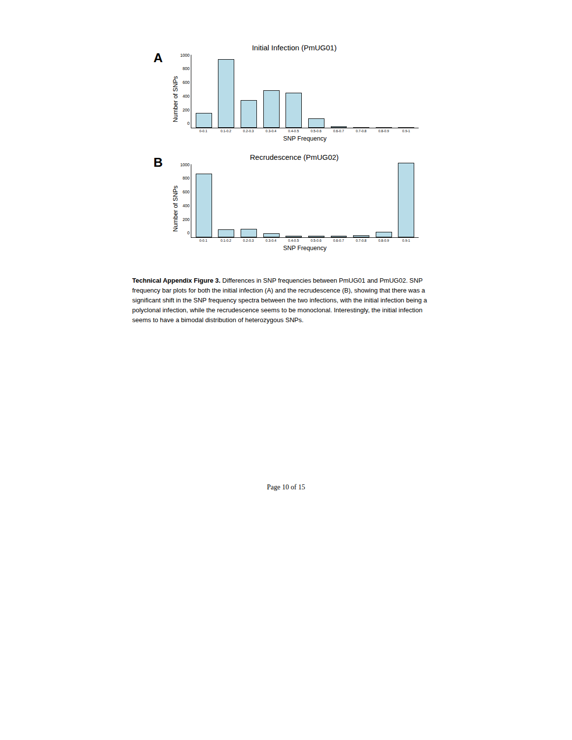A
Initial Infection (PmUG01)
Number of SNPs
1000 800 600 400 200 0
0-0.1 0.1-0.2 0.2-0.3 0.3-0.4 0.4-0.5 0.5-0.6 0.6-0.7 0.7-0.8 0.8-0.9 0.9-1
SNP Frequency
B
Recrudescence (PmUG02)
Number of SNPs
1000 800 600 400 200 0
0-0.1 0.1-0.2 0.2-0.3 0.3-0.4 0.4-0.5 0.5-0.6 0.6-0.7 0.7-0.8 0.8-0.9 0.9-1
SNP Frequency
Technical Appendix Figure 3. Differences in SNP frequencies between PmUG01 and PmUG02. SNP frequency bar plots for both the initial infection (A) and the recrudescence (B), showing that there was a significant shift in the SNP frequency spectra between the two infections, with the initial infection being a polyclonal infection, while the recrudescence seems to be monoclonal. Interestingly, the initial infection seems to have a bimodal distribution of heterozygous SNPs.
Page 10 of 15